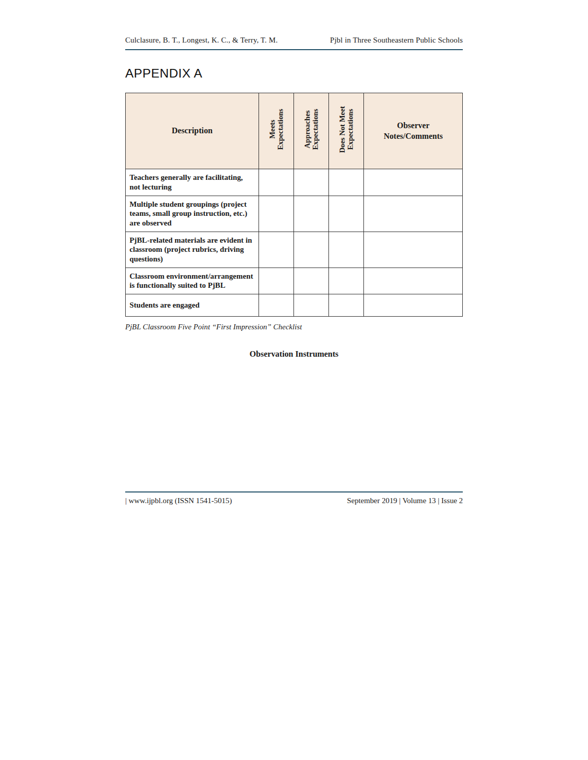Culclasure, B. T., Longest, K. C., & Terry, T. M.
Pjbl in Three Southeastern Public Schools
APPENDIX A
| Description | Meets Expectations | Approaches Expectations | Does Not Meet Expectations | Observer Notes/Comments |
| --- | --- | --- | --- | --- |
| Teachers generally are facilitating, not lecturing | | | | |
| Multiple student groupings (project teams, small group instruction, etc.) are observed | | | | |
| PjBL-related materials are evident in classroom (project rubrics, driving questions) | | | | |
| Classroom environment/arrangement is functionally suited to PjBL | | | | |
| Students are engaged | | | | |
PjBL Classroom Five Point “First Impression” Checklist
Observation Instruments
| www.ijpbl.org (ISSN 1541-5015)
September 2019 | Volume 13 | Issue 2